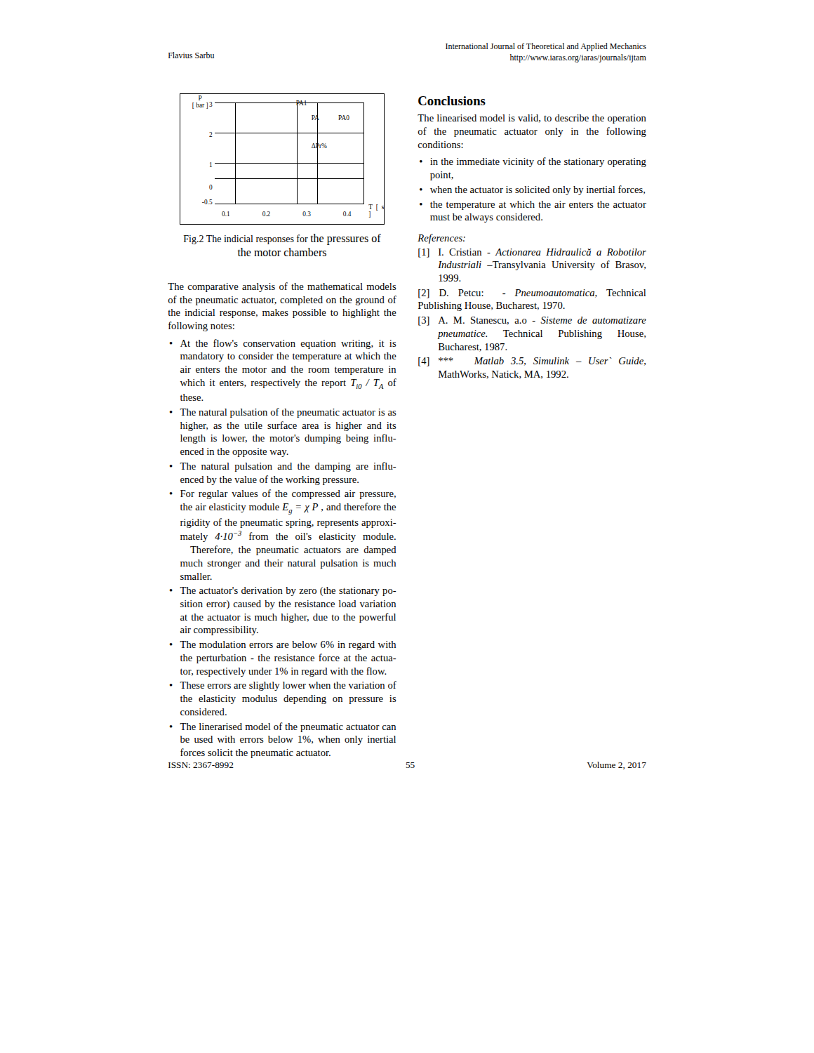Flavius Sarbu
International Journal of Theoretical and Applied Mechanics
http://www.iaras.org/iaras/journals/ijtam
P
[ bar ]
3
2
1
0
-0.5
0.1
0.2
0.3
0.4
T [ s ]
PA1
PA
PA0
ΔPr%
Fig.2 The indicial responses for the pressures of the motor chambers
The comparative analysis of the mathematical models of the pneumatic actuator, completed on the ground of the indicial response, makes possible to highlight the following notes:
At the flow's conservation equation writing, it is mandatory to consider the temperature at which the air enters the motor and the room temperature in which it enters, respectively the report Ti0 / TA of these.
The natural pulsation of the pneumatic actuator is as higher, as the utile surface area is higher and its length is lower, the motor's dumping being influenced in the opposite way.
The natural pulsation and the damping are influenced by the value of the working pressure.
For regular values of the compressed air pressure, the air elasticity module Eg = χ P , and therefore the rigidity of the pneumatic spring, represents approximately 4·10−3 from the oil's elasticity module. Therefore, the pneumatic actuators are damped much stronger and their natural pulsation is much smaller.
The actuator's derivation by zero (the stationary position error) caused by the resistance load variation at the actuator is much higher, due to the powerful air compressibility.
The modulation errors are below 6% in regard with the perturbation - the resistance force at the actuator, respectively under 1% in regard with the flow.
These errors are slightly lower when the variation of the elasticity modulus depending on pressure is considered.
The linerarised model of the pneumatic actuator can be used with errors below 1%, when only inertial forces solicit the pneumatic actuator.
Conclusions
The linearised model is valid, to describe the operation of the pneumatic actuator only in the following conditions:
in the immediate vicinity of the stationary operating point,
when the actuator is solicited only by inertial forces,
the temperature at which the air enters the actuator must be always considered.
References:
[1] I. Cristian - Actionarea Hidraulică a Robotilor Industriali –Transylvania University of Brasov, 1999.
[2] D. Petcu: - Pneumoautomatica, Technical Publishing House, Bucharest, 1970.
[3] A. M. Stanescu, a.o - Sisteme de automatizare pneumatice. Technical Publishing House, Bucharest, 1987.
[4]*** Matlab 3.5, Simulink – User` Guide, MathWorks, Natick, MA, 1992.
ISSN: 2367-8992
55
Volume 2, 2017